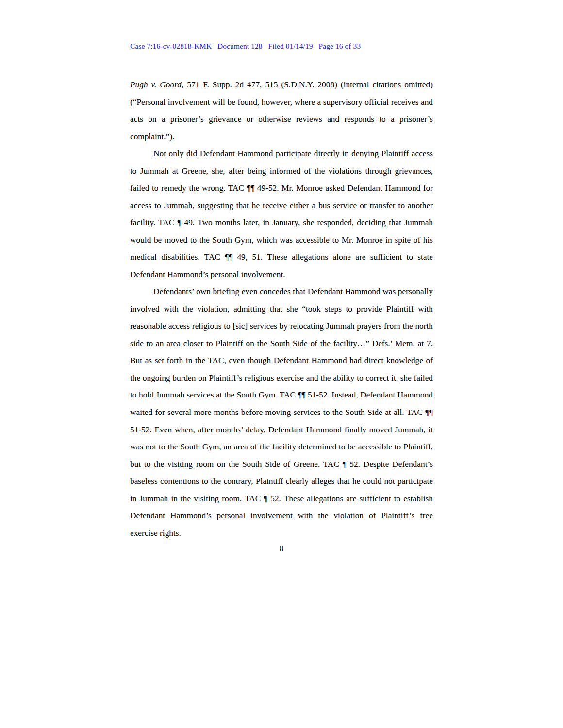Case 7:16-cv-02818-KMK Document 128 Filed 01/14/19 Page 16 of 33
Pugh v. Goord, 571 F. Supp. 2d 477, 515 (S.D.N.Y. 2008) (internal citations omitted) (“Personal involvement will be found, however, where a supervisory official receives and acts on a prisoner’s grievance or otherwise reviews and responds to a prisoner’s complaint.”).
Not only did Defendant Hammond participate directly in denying Plaintiff access to Jummah at Greene, she, after being informed of the violations through grievances, failed to remedy the wrong. TAC ¶¶ 49-52. Mr. Monroe asked Defendant Hammond for access to Jummah, suggesting that he receive either a bus service or transfer to another facility. TAC ¶ 49. Two months later, in January, she responded, deciding that Jummah would be moved to the South Gym, which was accessible to Mr. Monroe in spite of his medical disabilities. TAC ¶¶ 49, 51. These allegations alone are sufficient to state Defendant Hammond’s personal involvement.
Defendants’ own briefing even concedes that Defendant Hammond was personally involved with the violation, admitting that she “took steps to provide Plaintiff with reasonable access religious to [sic] services by relocating Jummah prayers from the north side to an area closer to Plaintiff on the South Side of the facility…” Defs.’ Mem. at 7. But as set forth in the TAC, even though Defendant Hammond had direct knowledge of the ongoing burden on Plaintiff’s religious exercise and the ability to correct it, she failed to hold Jummah services at the South Gym. TAC ¶¶ 51-52. Instead, Defendant Hammond waited for several more months before moving services to the South Side at all. TAC ¶¶ 51-52. Even when, after months’ delay, Defendant Hammond finally moved Jummah, it was not to the South Gym, an area of the facility determined to be accessible to Plaintiff, but to the visiting room on the South Side of Greene. TAC ¶ 52. Despite Defendant’s baseless contentions to the contrary, Plaintiff clearly alleges that he could not participate in Jummah in the visiting room. TAC ¶ 52. These allegations are sufficient to establish Defendant Hammond’s personal involvement with the violation of Plaintiff’s free exercise rights.
8